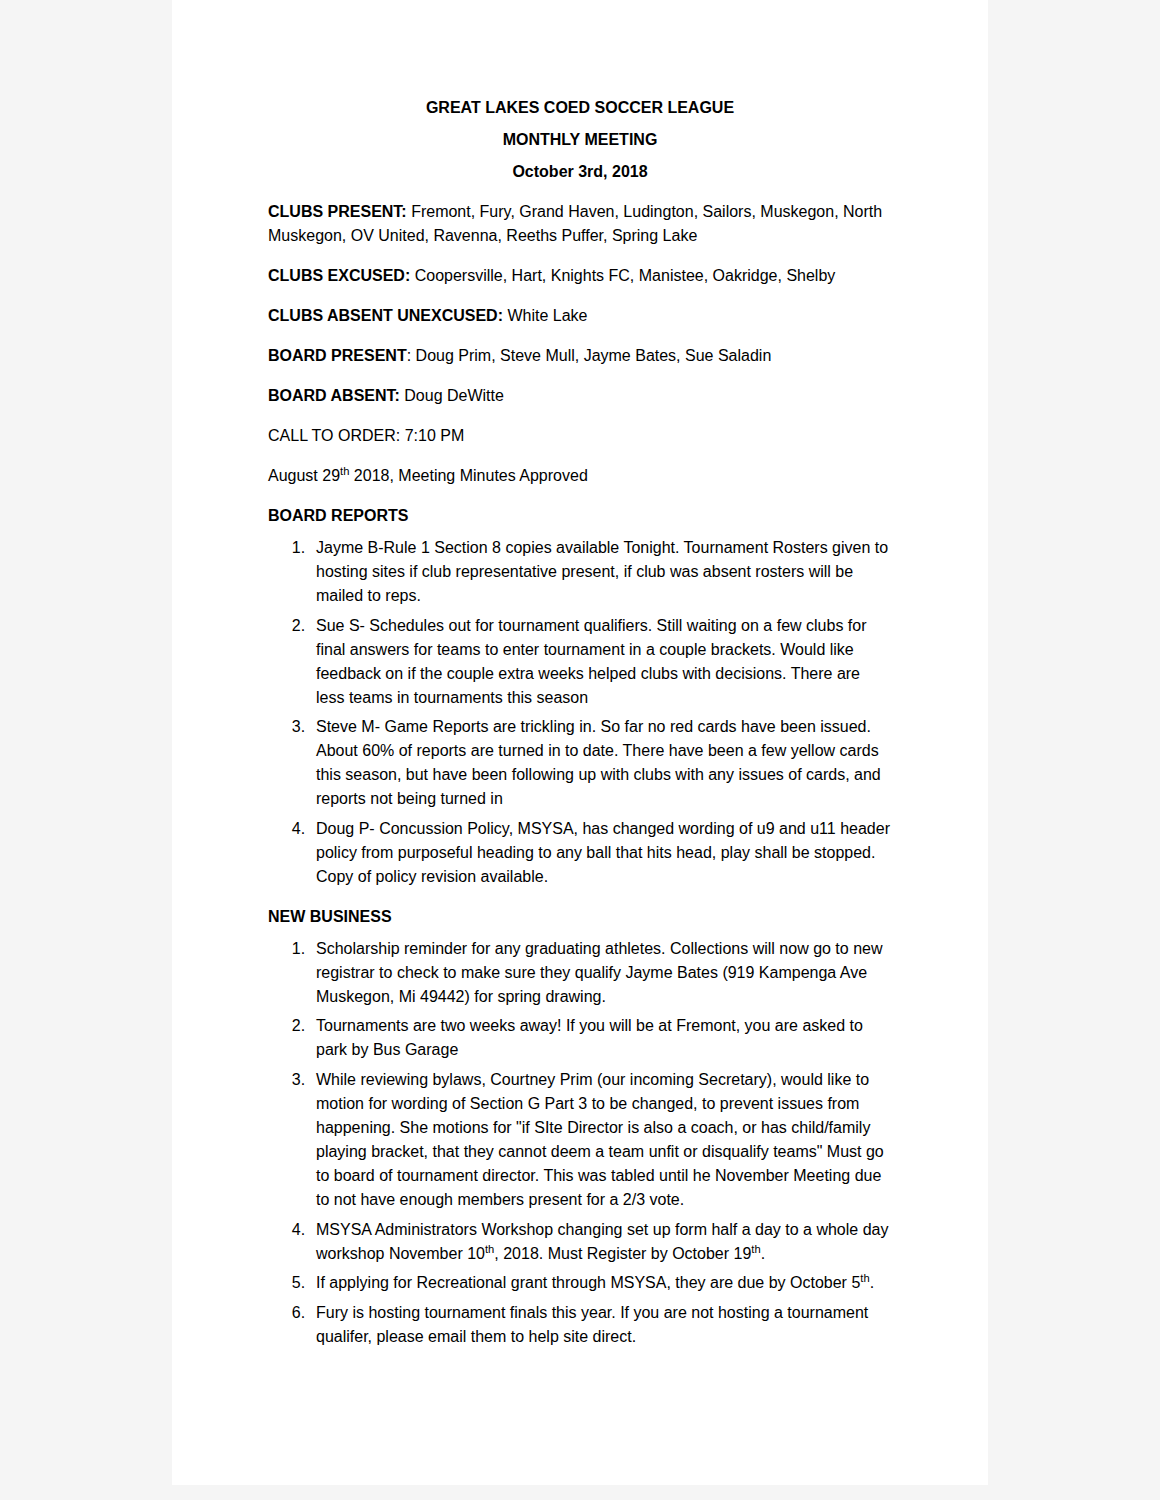GREAT LAKES COED SOCCER LEAGUE
MONTHLY MEETING
October 3rd, 2018
CLUBS PRESENT: Fremont, Fury, Grand Haven, Ludington, Sailors, Muskegon, North Muskegon, OV United, Ravenna, Reeths Puffer, Spring Lake
CLUBS EXCUSED: Coopersville, Hart, Knights FC, Manistee, Oakridge, Shelby
CLUBS ABSENT UNEXCUSED: White Lake
BOARD PRESENT: Doug Prim, Steve Mull, Jayme Bates, Sue Saladin
BOARD ABSENT: Doug DeWitte
CALL TO ORDER: 7:10 PM
August 29th 2018, Meeting Minutes Approved
BOARD REPORTS
Jayme B-Rule 1 Section 8 copies available Tonight. Tournament Rosters given to hosting sites if club representative present, if club was absent rosters will be mailed to reps.
Sue S- Schedules out for tournament qualifiers. Still waiting on a few clubs for final answers for teams to enter tournament in a couple brackets. Would like feedback on if the couple extra weeks helped clubs with decisions. There are less teams in tournaments this season
Steve M- Game Reports are trickling in. So far no red cards have been issued. About 60% of reports are turned in to date. There have been a few yellow cards this season, but have been following up with clubs with any issues of cards, and reports not being turned in
Doug P- Concussion Policy, MSYSA, has changed wording of u9 and u11 header policy from purposeful heading to any ball that hits head, play shall be stopped. Copy of policy revision available.
NEW BUSINESS
Scholarship reminder for any graduating athletes. Collections will now go to new registrar to check to make sure they qualify Jayme Bates (919 Kampenga Ave Muskegon, Mi 49442) for spring drawing.
Tournaments are two weeks away! If you will be at Fremont, you are asked to park by Bus Garage
While reviewing bylaws, Courtney Prim (our incoming Secretary), would like to motion for wording of Section G Part 3 to be changed, to prevent issues from happening. She motions for "if SIte Director is also a coach, or has child/family playing bracket, that they cannot deem a team unfit or disqualify teams" Must go to board of tournament director. This was tabled until he November Meeting due to not have enough members present for a 2/3 vote.
MSYSA Administrators Workshop changing set up form half a day to a whole day workshop November 10th, 2018. Must Register by October 19th.
If applying for Recreational grant through MSYSA, they are due by October 5th.
Fury is hosting tournament finals this year. If you are not hosting a tournament qualifer, please email them to help site direct.